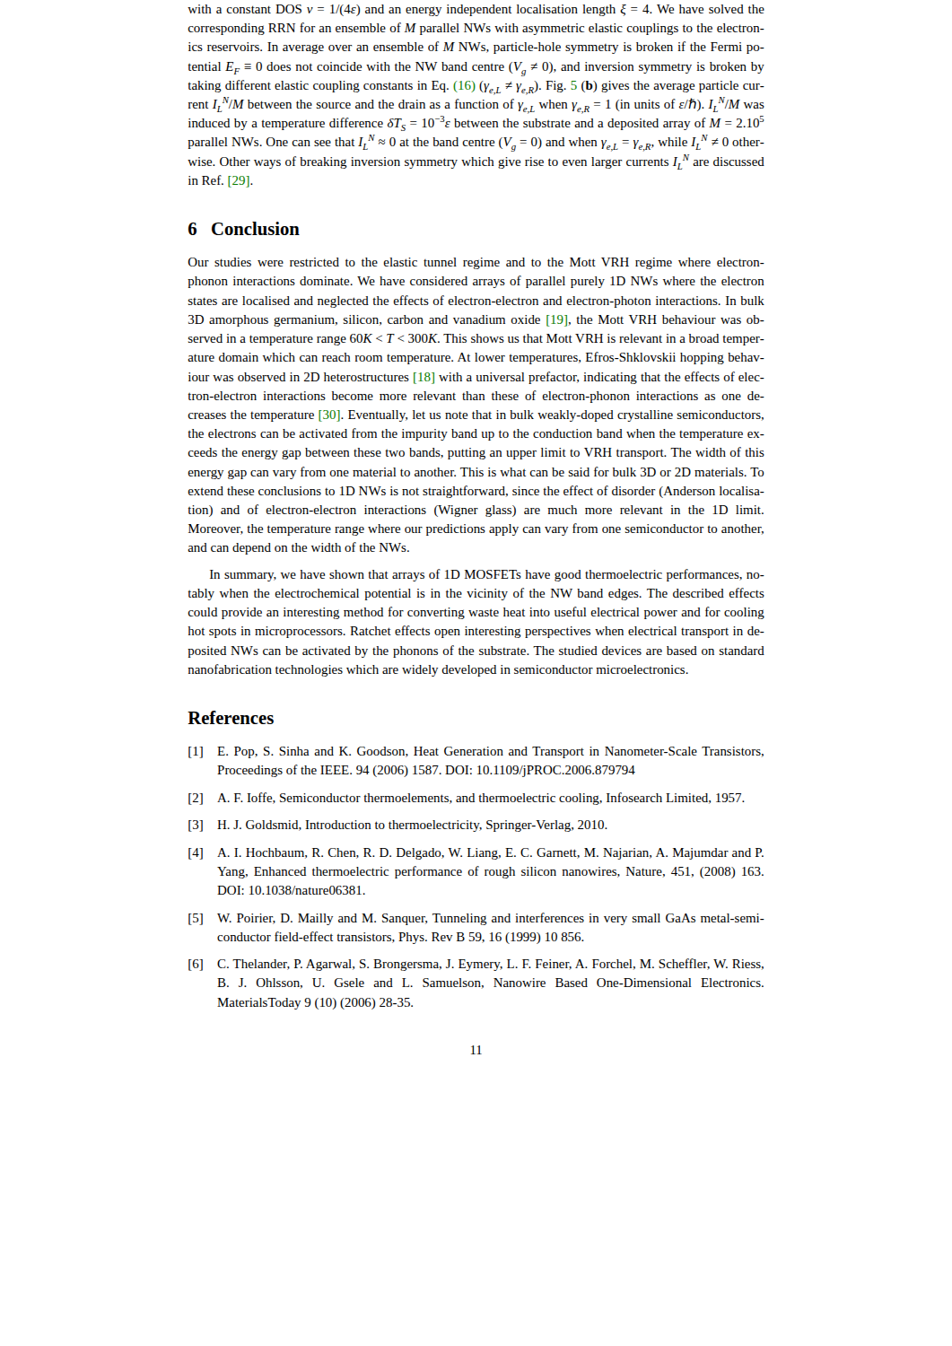with a constant DOS ν = 1/(4ε) and an energy independent localisation length ξ = 4. We have solved the corresponding RRN for an ensemble of M parallel NWs with asymmetric elastic couplings to the electronics reservoirs. In average over an ensemble of M NWs, particle-hole symmetry is broken if the Fermi potential EF ≡ 0 does not coincide with the NW band centre (Vg ≠ 0), and inversion symmetry is broken by taking different elastic coupling constants in Eq. (16) (γe,L ≠ γe,R). Fig. 5 (b) gives the average particle current ILN/M between the source and the drain as a function of γe,L when γe,R = 1 (in units of ε/ℏ). ILN/M was induced by a temperature difference δTS = 10−3ε between the substrate and a deposited array of M = 2.105 parallel NWs. One can see that ILN ≈ 0 at the band centre (Vg = 0) and when γe,L = γe,R, while ILN ≠ 0 otherwise. Other ways of breaking inversion symmetry which give rise to even larger currents ILN are discussed in Ref. [29].
6 Conclusion
Our studies were restricted to the elastic tunnel regime and to the Mott VRH regime where electron-phonon interactions dominate. We have considered arrays of parallel purely 1D NWs where the electron states are localised and neglected the effects of electron-electron and electron-photon interactions. In bulk 3D amorphous germanium, silicon, carbon and vanadium oxide [19], the Mott VRH behaviour was observed in a temperature range 60K < T < 300K. This shows us that Mott VRH is relevant in a broad temperature domain which can reach room temperature. At lower temperatures, Efros-Shklovskii hopping behaviour was observed in 2D heterostructures [18] with a universal prefactor, indicating that the effects of electron-electron interactions become more relevant than these of electron-phonon interactions as one decreases the temperature [30]. Eventually, let us note that in bulk weakly-doped crystalline semiconductors, the electrons can be activated from the impurity band up to the conduction band when the temperature exceeds the energy gap between these two bands, putting an upper limit to VRH transport. The width of this energy gap can vary from one material to another. This is what can be said for bulk 3D or 2D materials. To extend these conclusions to 1D NWs is not straightforward, since the effect of disorder (Anderson localisation) and of electron-electron interactions (Wigner glass) are much more relevant in the 1D limit. Moreover, the temperature range where our predictions apply can vary from one semiconductor to another, and can depend on the width of the NWs.
In summary, we have shown that arrays of 1D MOSFETs have good thermoelectric performances, notably when the electrochemical potential is in the vicinity of the NW band edges. The described effects could provide an interesting method for converting waste heat into useful electrical power and for cooling hot spots in microprocessors. Ratchet effects open interesting perspectives when electrical transport in deposited NWs can be activated by the phonons of the substrate. The studied devices are based on standard nanofabrication technologies which are widely developed in semiconductor microelectronics.
References
[1] E. Pop, S. Sinha and K. Goodson, Heat Generation and Transport in Nanometer-Scale Transistors, Proceedings of the IEEE. 94 (2006) 1587. DOI: 10.1109/jPROC.2006.879794
[2] A. F. Ioffe, Semiconductor thermoelements, and thermoelectric cooling, Infosearch Limited, 1957.
[3] H. J. Goldsmid, Introduction to thermoelectricity, Springer-Verlag, 2010.
[4] A. I. Hochbaum, R. Chen, R. D. Delgado, W. Liang, E. C. Garnett, M. Najarian, A. Majumdar and P. Yang, Enhanced thermoelectric performance of rough silicon nanowires, Nature, 451, (2008) 163. DOI: 10.1038/nature06381.
[5] W. Poirier, D. Mailly and M. Sanquer, Tunneling and interferences in very small GaAs metal-semiconductor field-effect transistors, Phys. Rev B 59, 16 (1999) 10 856.
[6] C. Thelander, P. Agarwal, S. Brongersma, J. Eymery, L. F. Feiner, A. Forchel, M. Scheffler, W. Riess, B. J. Ohlsson, U. Gsele and L. Samuelson, Nanowire Based One-Dimensional Electronics. MaterialsToday 9 (10) (2006) 28-35.
11